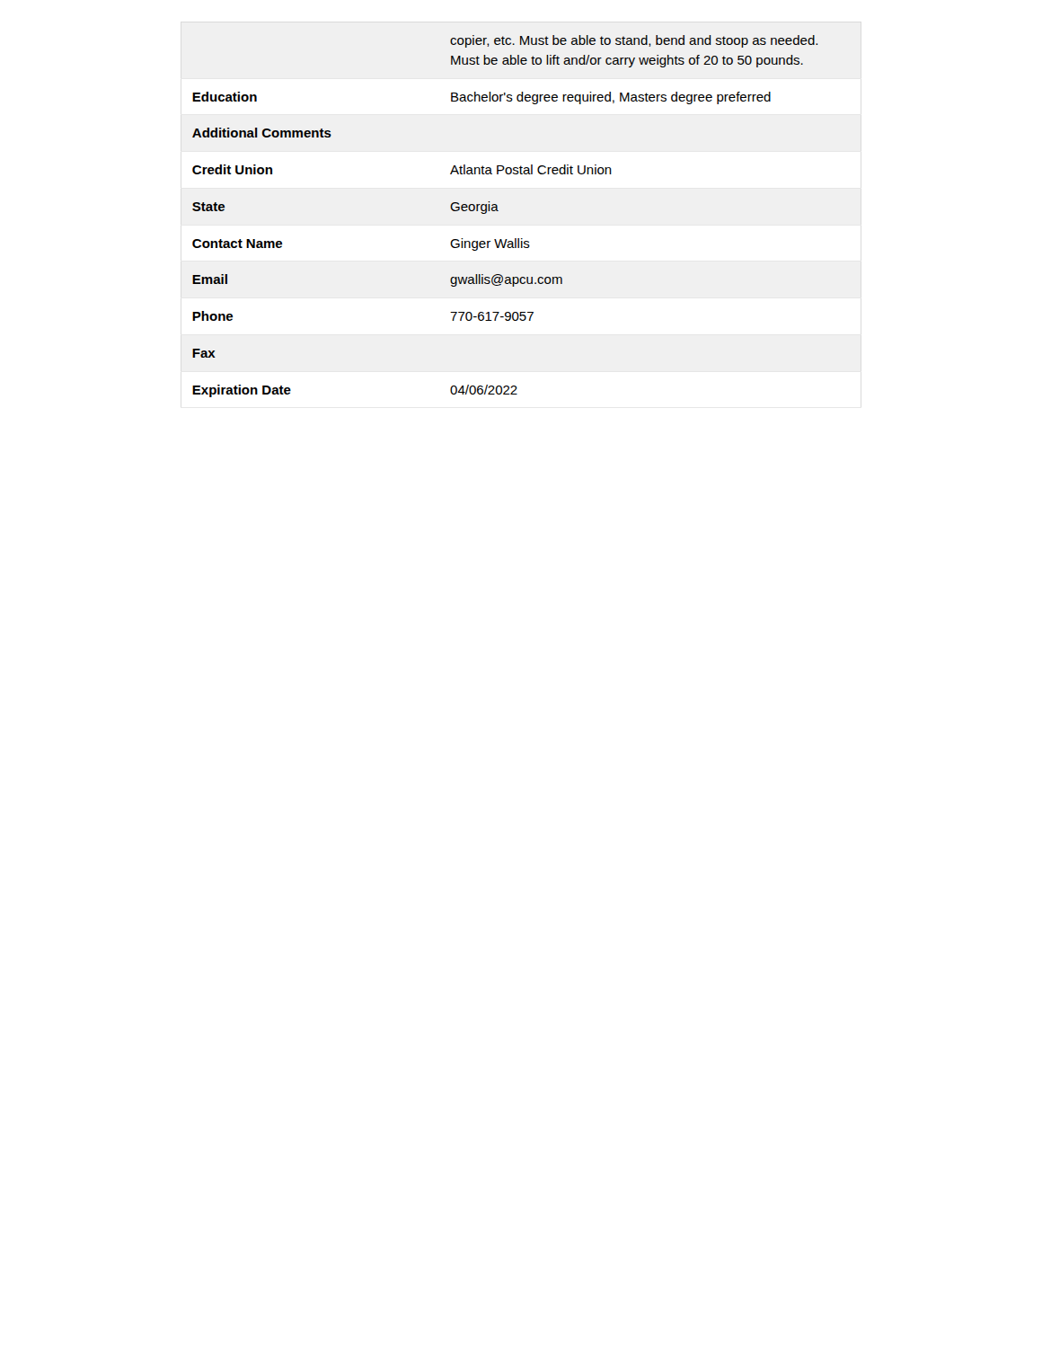| | copier, etc. Must be able to stand, bend and stoop as needed. Must be able to lift and/or carry weights of 20 to 50 pounds. |
| Education | Bachelor's degree required, Masters degree preferred |
| Additional Comments | |
| Credit Union | Atlanta Postal Credit Union |
| State | Georgia |
| Contact Name | Ginger Wallis |
| Email | gwallis@apcu.com |
| Phone | 770-617-9057 |
| Fax | |
| Expiration Date | 04/06/2022 |